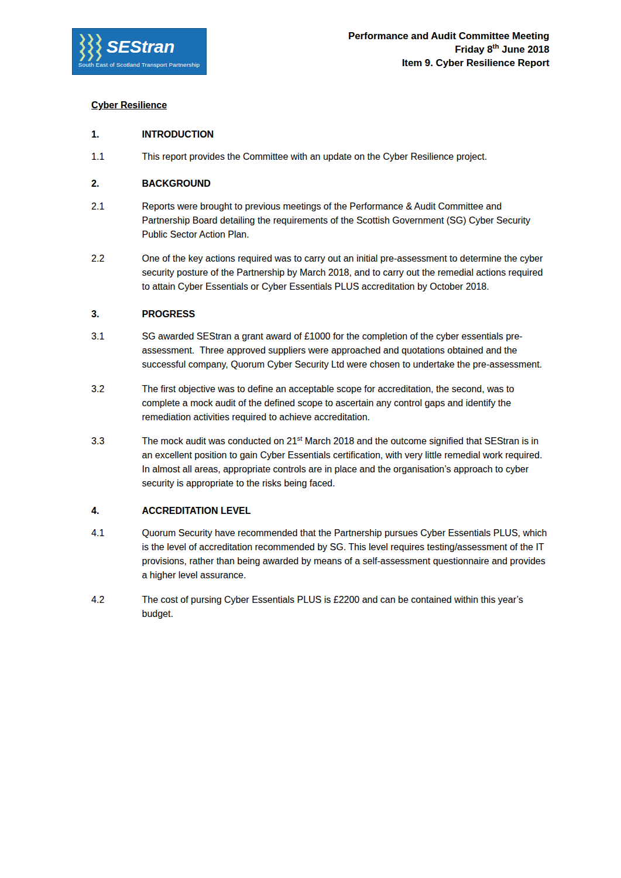❯❯❯
❯❯❯
❯❯❯ SEStran
South East of Scotland Transport Partnership
Performance and Audit Committee Meeting
Friday 8th June 2018
Item 9. Cyber Resilience Report
Cyber Resilience
1. INTRODUCTION
1.1 This report provides the Committee with an update on the Cyber Resilience project.
2. BACKGROUND
2.1 Reports were brought to previous meetings of the Performance & Audit Committee and Partnership Board detailing the requirements of the Scottish Government (SG) Cyber Security Public Sector Action Plan.
2.2 One of the key actions required was to carry out an initial pre-assessment to determine the cyber security posture of the Partnership by March 2018, and to carry out the remedial actions required to attain Cyber Essentials or Cyber Essentials PLUS accreditation by October 2018.
3. PROGRESS
3.1 SG awarded SEStran a grant award of £1000 for the completion of the cyber essentials pre-assessment. Three approved suppliers were approached and quotations obtained and the successful company, Quorum Cyber Security Ltd were chosen to undertake the pre-assessment.
3.2 The first objective was to define an acceptable scope for accreditation, the second, was to complete a mock audit of the defined scope to ascertain any control gaps and identify the remediation activities required to achieve accreditation.
3.3 The mock audit was conducted on 21st March 2018 and the outcome signified that SEStran is in an excellent position to gain Cyber Essentials certification, with very little remedial work required. In almost all areas, appropriate controls are in place and the organisation’s approach to cyber security is appropriate to the risks being faced.
4. ACCREDITATION LEVEL
4.1 Quorum Security have recommended that the Partnership pursues Cyber Essentials PLUS, which is the level of accreditation recommended by SG. This level requires testing/assessment of the IT provisions, rather than being awarded by means of a self-assessment questionnaire and provides a higher level assurance.
4.2 The cost of pursing Cyber Essentials PLUS is £2200 and can be contained within this year’s budget.